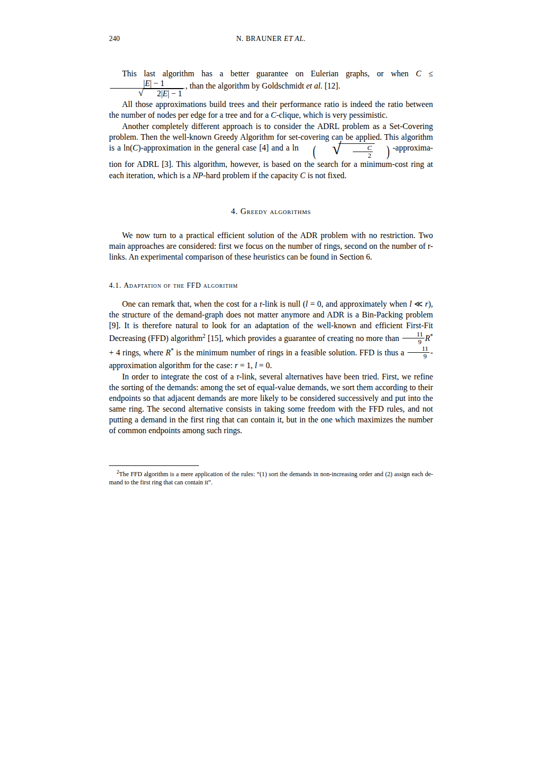240
N. BRAUNER ET AL.
This last algorithm has a better guarantee on Eulerian graphs, or when C ≤ |E| − 12|E| − 1, than the algorithm by Goldschmidt et al. [12].
All those approximations build trees and their performance ratio is indeed the ratio between the number of nodes per edge for a tree and for a C-clique, which is very pessimistic.
Another completely different approach is to consider the ADRL problem as a Set-Covering problem. Then the well-known Greedy Algorithm for set-covering can be applied. This algorithm is a ln(C)-approximation in the general case [4] and a ln (C 2)-approximation for ADRL [3]. This algorithm, however, is based on the search for a minimum-cost ring at each iteration, which is a NP-hard problem if the capacity C is not fixed.
4. Greedy algorithms
We now turn to a practical efficient solution of the ADR problem with no restriction. Two main approaches are considered: first we focus on the number of rings, second on the number of r-links. An experimental comparison of these heuristics can be found in Section 6.
4.1. Adaptation of the FFD algorithm
One can remark that, when the cost for a r-link is null (l = 0, and approximately when l ≪ r), the structure of the demand-graph does not matter anymore and ADR is a Bin-Packing problem [9]. It is therefore natural to look for an adaptation of the well-known and efficient First-Fit Decreasing (FFD) algorithm2 [15], which provides a guarantee of creating no more than 119 R* + 4 rings, where R* is the minimum number of rings in a feasible solution. FFD is thus a 119-approximation algorithm for the case: r = 1, l = 0.
In order to integrate the cost of a r-link, several alternatives have been tried. First, we refine the sorting of the demands: among the set of equal-value demands, we sort them according to their endpoints so that adjacent demands are more likely to be considered successively and put into the same ring. The second alternative consists in taking some freedom with the FFD rules, and not putting a demand in the first ring that can contain it, but in the one which maximizes the number of common endpoints among such rings.
2The FFD algorithm is a mere application of the rules: “(1) sort the demands in non-increasing order and (2) assign each demand to the first ring that can contain it”.